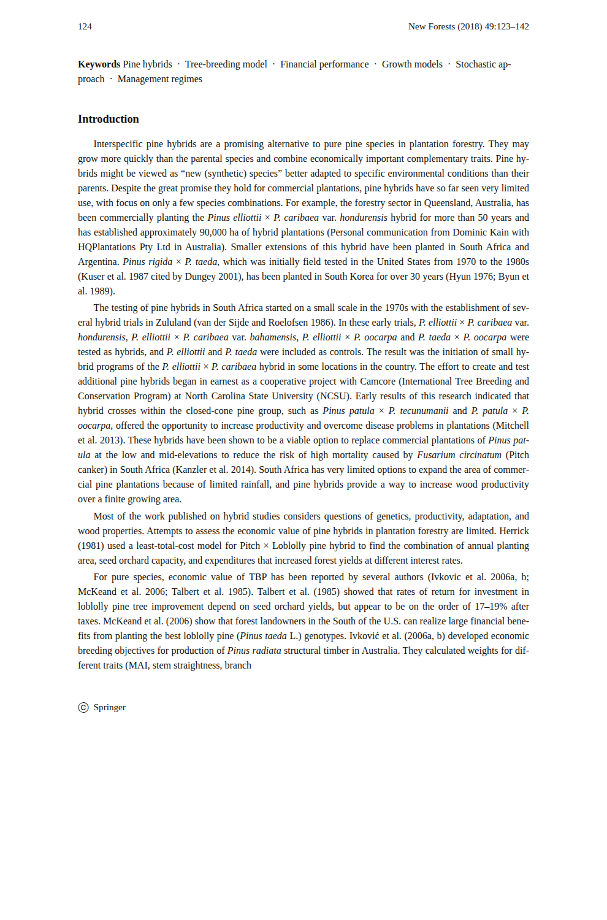124 New Forests (2018) 49:123–142
Keywords Pine hybrids · Tree-breeding model · Financial performance · Growth models · Stochastic approach · Management regimes
Introduction
Interspecific pine hybrids are a promising alternative to pure pine species in plantation forestry. They may grow more quickly than the parental species and combine economically important complementary traits. Pine hybrids might be viewed as “new (synthetic) species” better adapted to specific environmental conditions than their parents. Despite the great promise they hold for commercial plantations, pine hybrids have so far seen very limited use, with focus on only a few species combinations. For example, the forestry sector in Queensland, Australia, has been commercially planting the Pinus elliottii × P. caribaea var. hondurensis hybrid for more than 50 years and has established approximately 90,000 ha of hybrid plantations (Personal communication from Dominic Kain with HQPlantations Pty Ltd in Australia). Smaller extensions of this hybrid have been planted in South Africa and Argentina. Pinus rigida × P. taeda, which was initially field tested in the United States from 1970 to the 1980s (Kuser et al. 1987 cited by Dungey 2001), has been planted in South Korea for over 30 years (Hyun 1976; Byun et al. 1989).
The testing of pine hybrids in South Africa started on a small scale in the 1970s with the establishment of several hybrid trials in Zululand (van der Sijde and Roelofsen 1986). In these early trials, P. elliottii × P. caribaea var. hondurensis, P. elliottii × P. caribaea var. bahamensis, P. elliottii × P. oocarpa and P. taeda × P. oocarpa were tested as hybrids, and P. elliottii and P. taeda were included as controls. The result was the initiation of small hybrid programs of the P. elliottii × P. caribaea hybrid in some locations in the country. The effort to create and test additional pine hybrids began in earnest as a cooperative project with Camcore (International Tree Breeding and Conservation Program) at North Carolina State University (NCSU). Early results of this research indicated that hybrid crosses within the closed-cone pine group, such as Pinus patula × P. tecunumanii and P. patula × P. oocarpa, offered the opportunity to increase productivity and overcome disease problems in plantations (Mitchell et al. 2013). These hybrids have been shown to be a viable option to replace commercial plantations of Pinus patula at the low and mid-elevations to reduce the risk of high mortality caused by Fusarium circinatum (Pitch canker) in South Africa (Kanzler et al. 2014). South Africa has very limited options to expand the area of commercial pine plantations because of limited rainfall, and pine hybrids provide a way to increase wood productivity over a finite growing area.
Most of the work published on hybrid studies considers questions of genetics, productivity, adaptation, and wood properties. Attempts to assess the economic value of pine hybrids in plantation forestry are limited. Herrick (1981) used a least-total-cost model for Pitch × Loblolly pine hybrid to find the combination of annual planting area, seed orchard capacity, and expenditures that increased forest yields at different interest rates.
For pure species, economic value of TBP has been reported by several authors (Ivkovic et al. 2006a, b; McKeand et al. 2006; Talbert et al. 1985). Talbert et al. (1985) showed that rates of return for investment in loblolly pine tree improvement depend on seed orchard yields, but appear to be on the order of 17–19% after taxes. McKeand et al. (2006) show that forest landowners in the South of the U.S. can realize large financial benefits from planting the best loblolly pine (Pinus taeda L.) genotypes. Ivković et al. (2006a, b) developed economic breeding objectives for production of Pinus radiata structural timber in Australia. They calculated weights for different traits (MAI, stem straightness, branch
ⓒ Springer